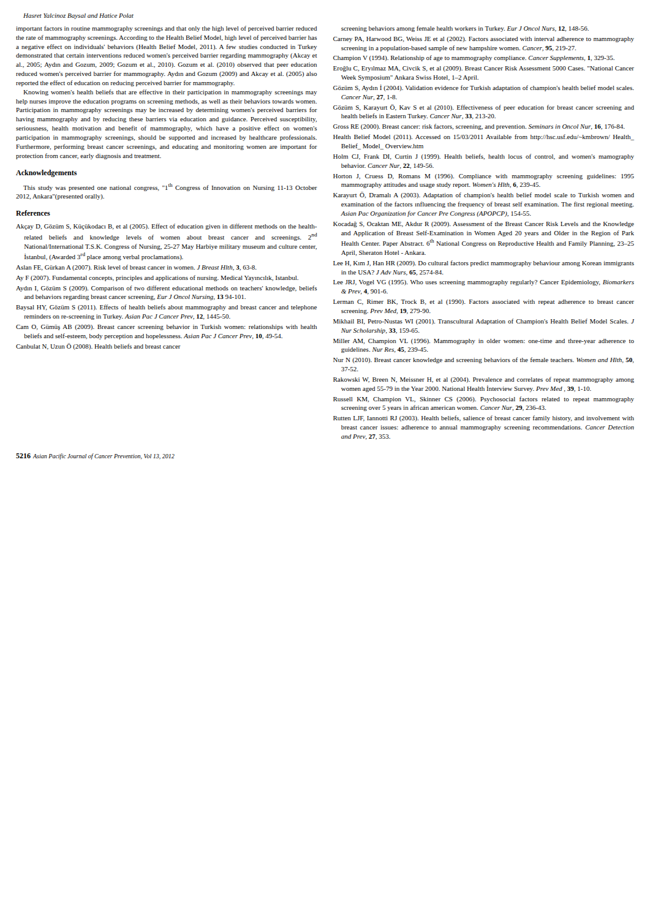Hasret Yalcinoz Baysal and Hatice Polat
important factors in routine mammography screenings and that only the high level of perceived barrier reduced the rate of mammography screenings. According to the Health Belief Model, high level of perceived barrier has a negative effect on individuals' behaviors (Health Belief Model, 2011). A few studies conducted in Turkey demonstrated that certain interventions reduced women's perceived barrier regarding mammography (Akcay et al., 2005; Aydın and Gozum, 2009; Gozum et al., 2010). Gozum et al. (2010) observed that peer education reduced women's perceived barrier for mammography. Aydın and Gozum (2009) and Akcay et al. (2005) also reported the effect of education on reducing perceived barrier for mammography.
Knowing women's health beliefs that are effective in their participation in mammography screenings may help nurses improve the education programs on screening methods, as well as their behaviors towards women. Participation in mammography screenings may be increased by determining women's perceived barriers for having mammography and by reducing these barriers via education and guidance. Perceived susceptibility, seriousness, health motivation and benefit of mammography, which have a positive effect on women's participation in mammography screenings, should be supported and increased by healthcare professionals. Furthermore, performing breast cancer screenings, and educating and monitoring women are important for protection from cancer, early diagnosis and treatment.
Acknowledgements
This study was presented one national congress, "1th Congress of Innovation on Nursing 11-13 October 2012, Ankara"(presented orally).
References
Akçay D, Gözüm S, Küçükodacı B, et al (2005). Effect of education given in different methods on the health-related beliefs and knowledge levels of women about breast cancer and screenings. 2nd National/International T.S.K. Congress of Nursing, 25-27 May Harbiye military museum and culture center, İstanbul, (Awarded 3rd place among verbal proclamations).
Aslan FE, Gürkan A (2007). Risk level of breast cancer in women. J Breast Hlth, 3, 63-8.
Ay F (2007). Fundamental concepts, principles and applications of nursing. Medical Yayıncılık, Istanbul.
Aydın I, Gözüm S (2009). Comparison of two different educational methods on teachers' knowledge, beliefs and behaviors regarding breast cancer screening, Eur J Oncol Nursing, 13 94-101.
Baysal HY, Gözüm S (2011). Effects of health beliefs about mammography and breast cancer and telephone reminders on re-screening in Turkey. Asian Pac J Cancer Prev, 12, 1445-50.
Cam O, Gümüş AB (2009). Breast cancer screening behavior in Turkish women: relationships with health beliefs and self-esteem, body perception and hopelessness. Asian Pac J Cancer Prev, 10, 49-54.
Canbulat N, Uzun Ö (2008). Health beliefs and breast cancer
screening behaviors among female health workers in Turkey. Eur J Oncol Nurs, 12, 148-56.
Carney PA, Harwood BG, Weiss JE et al (2002). Factors associated with interval adherence to mammography screening in a population-based sample of new hampshire women. Cancer, 95, 219-27.
Champion V (1994). Relationship of age to mammography compliance. Cancer Supplements, 1, 329-35.
Eroğlu C, Eryılmaz MA, Civcik S, et al (2009). Breast Cancer Risk Assessment 5000 Cases. "National Cancer Week Symposium" Ankara Swiss Hotel, 1–2 April.
Gözüm S, Aydın İ (2004). Validation evidence for Turkish adaptation of champion's health belief model scales. Cancer Nur, 27, 1-8.
Gözüm S, Karayurt Ö, Kav S et al (2010). Effectiveness of peer education for breast cancer screening and health beliefs in Eastern Turkey. Cancer Nur, 33, 213-20.
Gross RE (2000). Breast cancer: risk factors, screening, and prevention. Seminars in Oncol Nur, 16, 176-84.
Health Belief Model (2011). Accessed on 15/03/2011 Available from http://hsc.usf.edu/~kmbrown/ Health_ Belief_ Model_ Overview.htm
Holm CJ, Frank DI, Curtin J (1999). Health beliefs, health locus of control, and women's mamography behavior. Cancer Nur, 22, 149-56.
Horton J, Cruess D, Romans M (1996). Compliance with mammography screening guidelines: 1995 mammography attitudes and usage study report. Women's Hlth, 6, 239-45.
Karayurt Ö, Dramalı A (2003). Adaptation of champion's health belief model scale to Turkish women and examination of the factors ınfluencing the frequency of breast self examination. The first regional meeting. Asian Pac Organization for Cancer Pre Congress (APOPCP), 154-55.
Kocadağ S, Ocaktan ME, Akdur R (2009). Assessment of the Breast Cancer Risk Levels and the Knowledge and Application of Breast Self-Examination in Women Aged 20 years and Older in the Region of Park Health Center. Paper Abstract. 6th National Congress on Reproductive Health and Family Planning, 23–25 April, Sheraton Hotel - Ankara.
Lee H, Kım J, Han HR (2009). Do cultural factors predict mammography behaviour among Korean immigrants in the USA? J Adv Nurs, 65, 2574-84.
Lee JRJ, Vogel VG (1995). Who uses screening mammography regularly? Cancer Epidemiology, Biomarkers & Prev, 4, 901-6.
Lerman C, Rimer BK, Trock B, et al (1990). Factors associated with repeat adherence to breast cancer screening. Prev Med, 19, 279-90.
Mikhail BI, Petro-Nustas WI (2001). Transcultural Adaptation of Champion's Health Belief Model Scales. J Nur Scholarship, 33, 159-65.
Miller AM, Champion VL (1996). Mammography in older women: one-time and three-year adherence to guidelines. Nur Res, 45, 239-45.
Nur N (2010). Breast cancer knowledge and screening behaviors of the female teachers. Women and Hlth, 50, 37-52.
Rakowski W, Breen N, Meissner H, et al (2004). Prevalence and correlates of repeat mammography among women aged 55-79 in the Year 2000. National Health İnterview Survey. Prev Med , 39, 1-10.
Russell KM, Champion VL, Skinner CS (2006). Psychosocial factors related to repeat mammography screening over 5 years in african american women. Cancer Nur, 29, 236-43.
Rutten LJF, Iannotti RJ (2003). Health beliefs, salience of breast cancer family history, and involvement with breast cancer issues: adherence to annual mammography screening recommendations. Cancer Detection and Prev, 27, 353.
5216 Asian Pacific Journal of Cancer Prevention, Vol 13, 2012